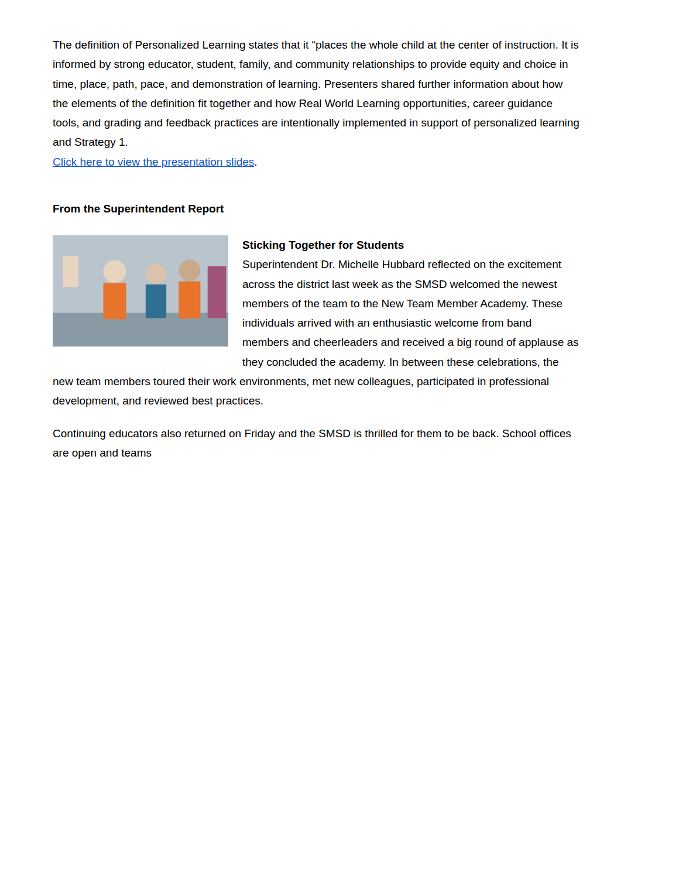The definition of Personalized Learning states that it “places the whole child at the center of instruction. It is informed by strong educator, student, family, and community relationships to provide equity and choice in time, place, path, pace, and demonstration of learning. Presenters shared further information about how the elements of the definition fit together and how Real World Learning opportunities, career guidance tools, and grading and feedback practices are intentionally implemented in support of personalized learning and Strategy 1.
Click here to view the presentation slides.
From the Superintendent Report
Sticking Together for Students
Superintendent Dr. Michelle Hubbard reflected on the excitement across the district last week as the SMSD welcomed the newest members of the team to the New Team Member Academy. These individuals arrived with an enthusiastic welcome from band members and cheerleaders and received a big round of applause as they concluded the academy. In between these celebrations, the new team members toured their work environments, met new colleagues, participated in professional development, and reviewed best practices.
Continuing educators also returned on Friday and the SMSD is thrilled for them to be back. School offices are open and teams